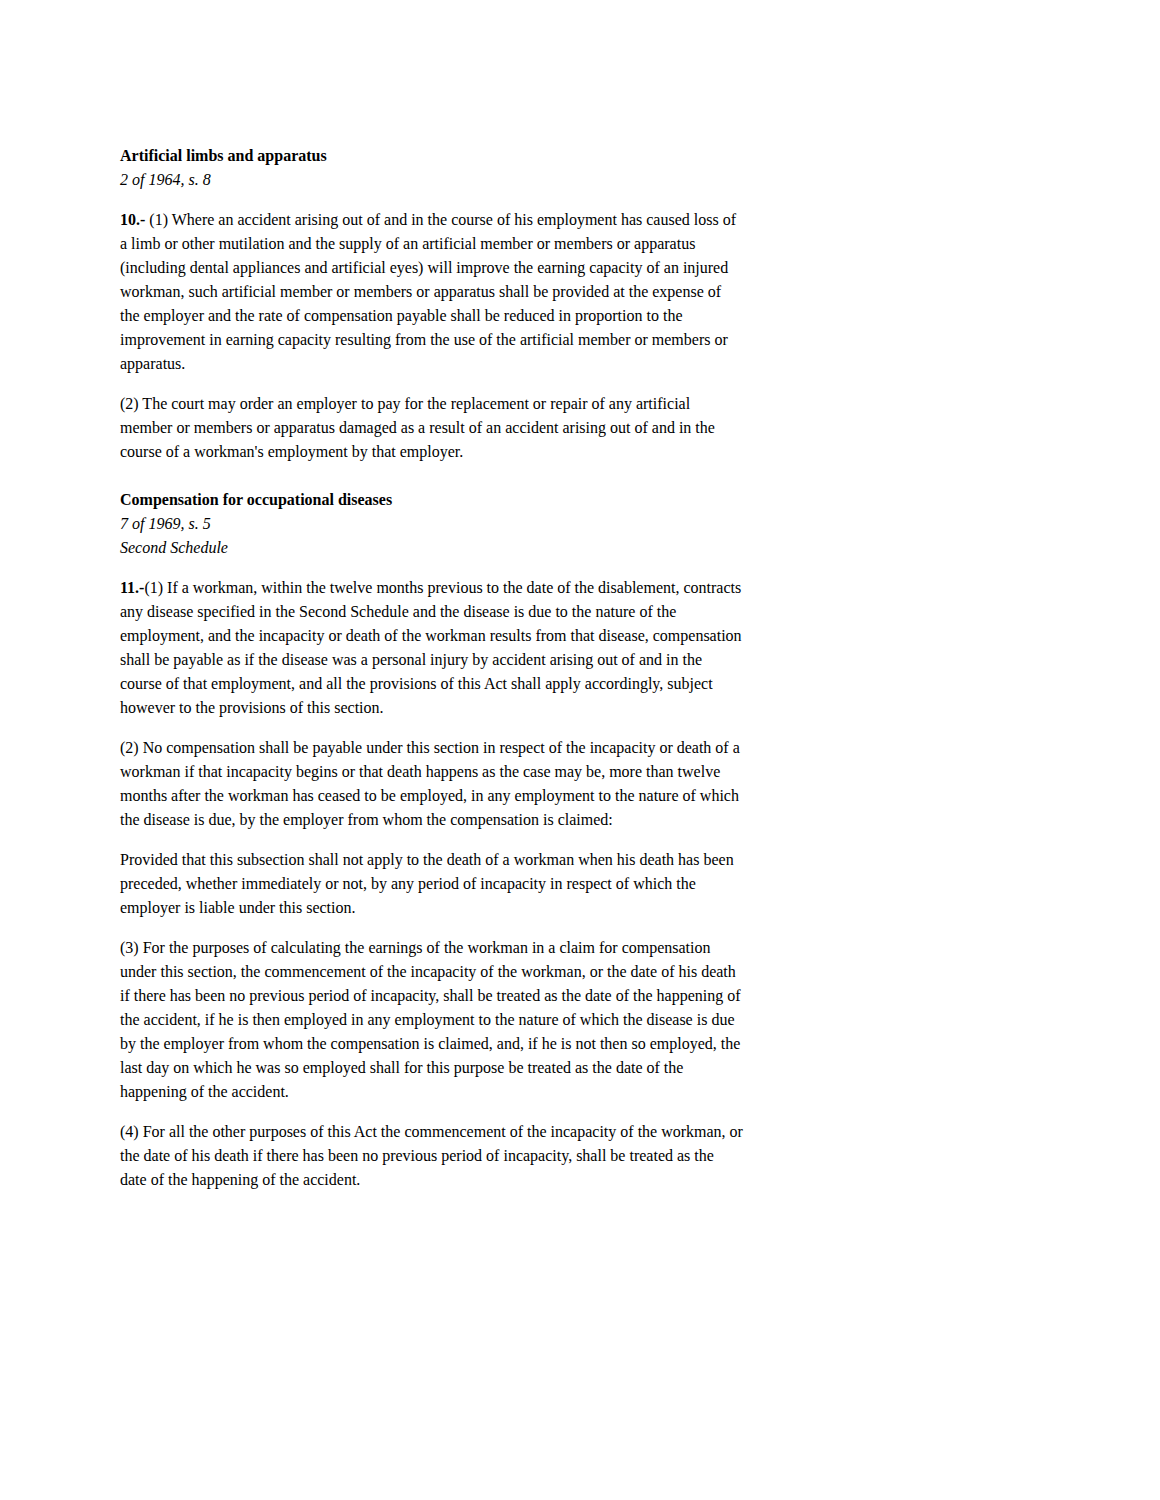Artificial limbs and apparatus
2 of 1964, s. 8
10.- (1) Where an accident arising out of and in the course of his employment has caused loss of a limb or other mutilation and the supply of an artificial member or members or apparatus (including dental appliances and artificial eyes) will improve the earning capacity of an injured workman, such artificial member or members or apparatus shall be provided at the expense of the employer and the rate of compensation payable shall be reduced in proportion to the improvement in earning capacity resulting from the use of the artificial member or members or apparatus.
(2) The court may order an employer to pay for the replacement or repair of any artificial member or members or apparatus damaged as a result of an accident arising out of and in the course of a workman's employment by that employer.
Compensation for occupational diseases
7 of 1969, s. 5
Second Schedule
11.-(1) If a workman, within the twelve months previous to the date of the disablement, contracts any disease specified in the Second Schedule and the disease is due to the nature of the employment, and the incapacity or death of the workman results from that disease, compensation shall be payable as if the disease was a personal injury by accident arising out of and in the course of that employment, and all the provisions of this Act shall apply accordingly, subject however to the provisions of this section.
(2) No compensation shall be payable under this section in respect of the incapacity or death of a workman if that incapacity begins or that death happens as the case may be, more than twelve months after the workman has ceased to be employed, in any employment to the nature of which the disease is due, by the employer from whom the compensation is claimed:
Provided that this subsection shall not apply to the death of a workman when his death has been preceded, whether immediately or not, by any period of incapacity in respect of which the employer is liable under this section.
(3) For the purposes of calculating the earnings of the workman in a claim for compensation under this section, the commencement of the incapacity of the workman, or the date of his death if there has been no previous period of incapacity, shall be treated as the date of the happening of the accident, if he is then employed in any employment to the nature of which the disease is due by the employer from whom the compensation is claimed, and, if he is not then so employed, the last day on which he was so employed shall for this purpose be treated as the date of the happening of the accident.
(4) For all the other purposes of this Act the commencement of the incapacity of the workman, or the date of his death if there has been no previous period of incapacity, shall be treated as the date of the happening of the accident.